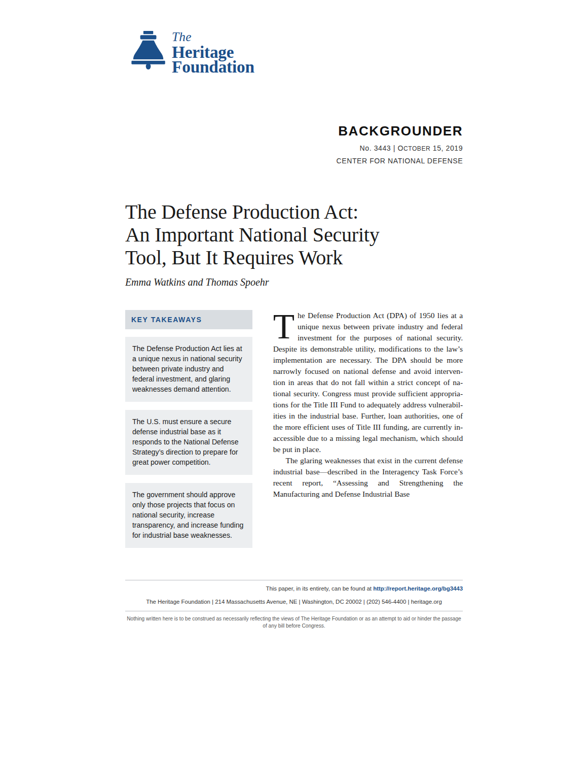The
Heritage
Foundation
BACKGROUNDER
No. 3443 | OCTOBER 15, 2019
CENTER FOR NATIONAL DEFENSE
The Defense Production Act:
An Important National Security
Tool, But It Requires Work
Emma Watkins and Thomas Spoehr
KEY TAKEAWAYS
The Defense Production Act lies at a unique nexus in national security between private industry and federal investment, and glaring weaknesses demand attention.
The U.S. must ensure a secure defense industrial base as it responds to the National Defense Strategy’s direction to prepare for great power competition.
The government should approve only those projects that focus on national security, increase transparency, and increase funding for industrial base weaknesses.
The Defense Production Act (DPA) of 1950 lies at a unique nexus between private industry and federal investment for the purposes of national security. Despite its demonstrable utility, modifications to the law’s implementation are necessary. The DPA should be more narrowly focused on national defense and avoid intervention in areas that do not fall within a strict concept of national security. Congress must provide sufficient appropriations for the Title III Fund to adequately address vulnerabilities in the industrial base. Further, loan authorities, one of the more efficient uses of Title III funding, are currently inaccessible due to a missing legal mechanism, which should be put in place.
The glaring weaknesses that exist in the current defense industrial base—described in the Interagency Task Force’s recent report, “Assessing and Strengthening the Manufacturing and Defense Industrial Base
This paper, in its entirety, can be found at http://report.heritage.org/bg3443
The Heritage Foundation | 214 Massachusetts Avenue, NE | Washington, DC 20002 | (202) 546-4400 | heritage.org
Nothing written here is to be construed as necessarily reflecting the views of The Heritage Foundation or as an attempt to aid or hinder the passage of any bill before Congress.